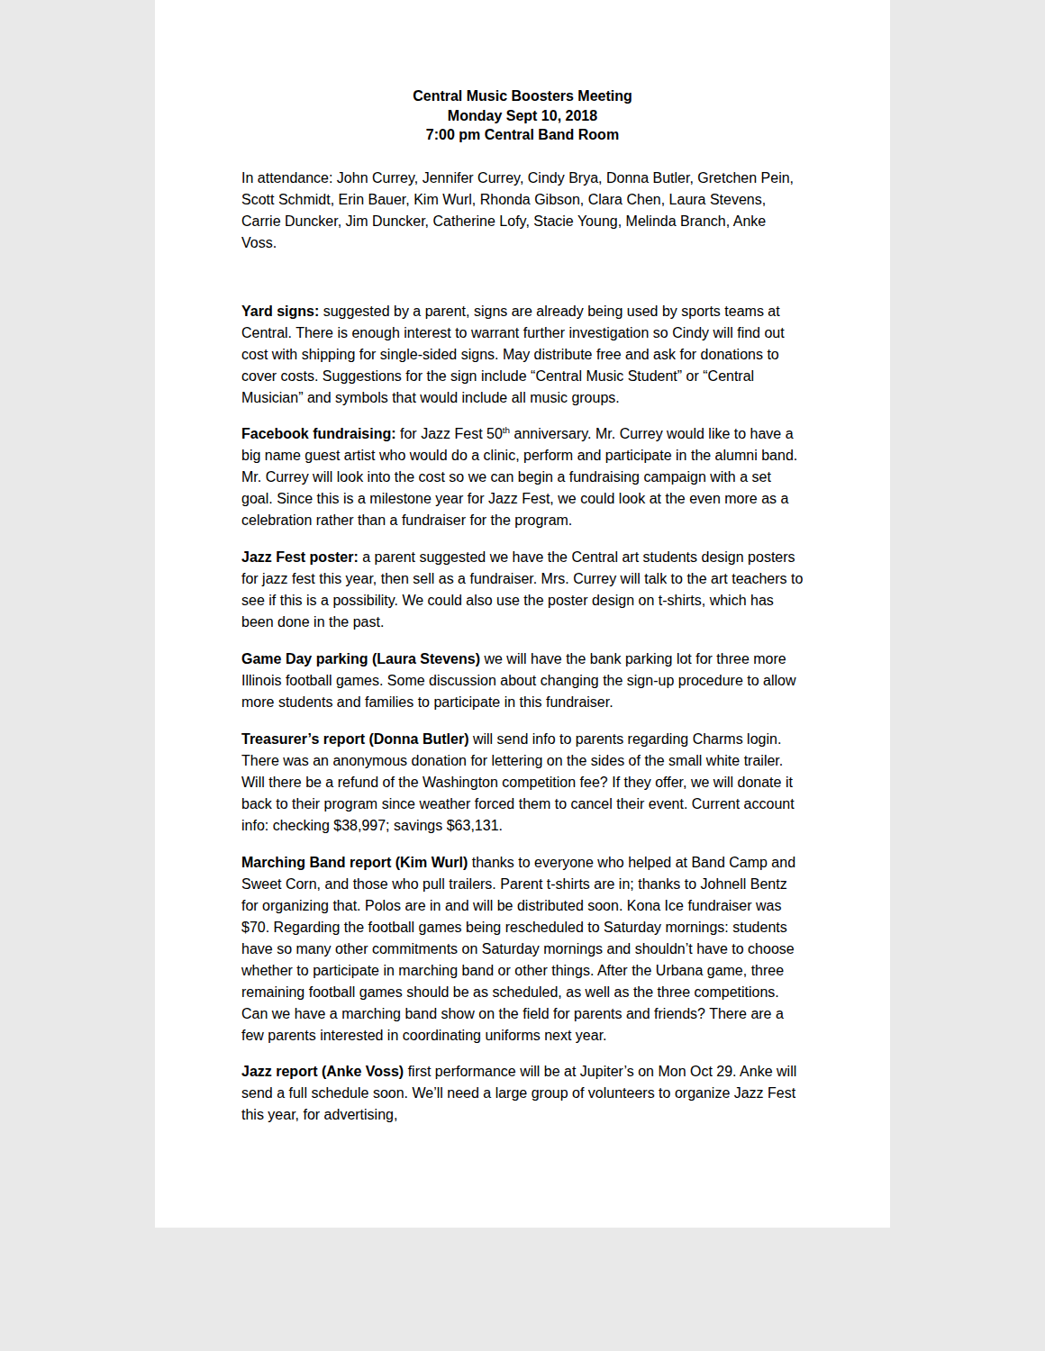Central Music Boosters Meeting Monday Sept 10, 2018 7:00 pm Central Band Room
In attendance: John Currey, Jennifer Currey, Cindy Brya, Donna Butler, Gretchen Pein, Scott Schmidt, Erin Bauer, Kim Wurl, Rhonda Gibson, Clara Chen, Laura Stevens, Carrie Duncker, Jim Duncker, Catherine Lofy, Stacie Young, Melinda Branch, Anke Voss.
Yard signs: suggested by a parent, signs are already being used by sports teams at Central. There is enough interest to warrant further investigation so Cindy will find out cost with shipping for single-sided signs. May distribute free and ask for donations to cover costs. Suggestions for the sign include “Central Music Student” or “Central Musician” and symbols that would include all music groups.
Facebook fundraising: for Jazz Fest 50th anniversary. Mr. Currey would like to have a big name guest artist who would do a clinic, perform and participate in the alumni band. Mr. Currey will look into the cost so we can begin a fundraising campaign with a set goal. Since this is a milestone year for Jazz Fest, we could look at the even more as a celebration rather than a fundraiser for the program.
Jazz Fest poster: a parent suggested we have the Central art students design posters for jazz fest this year, then sell as a fundraiser. Mrs. Currey will talk to the art teachers to see if this is a possibility. We could also use the poster design on t-shirts, which has been done in the past.
Game Day parking (Laura Stevens) we will have the bank parking lot for three more Illinois football games. Some discussion about changing the sign-up procedure to allow more students and families to participate in this fundraiser.
Treasurer’s report (Donna Butler) will send info to parents regarding Charms login. There was an anonymous donation for lettering on the sides of the small white trailer. Will there be a refund of the Washington competition fee? If they offer, we will donate it back to their program since weather forced them to cancel their event. Current account info: checking $38,997; savings $63,131.
Marching Band report (Kim Wurl) thanks to everyone who helped at Band Camp and Sweet Corn, and those who pull trailers. Parent t-shirts are in; thanks to Johnell Bentz for organizing that. Polos are in and will be distributed soon. Kona Ice fundraiser was $70. Regarding the football games being rescheduled to Saturday mornings: students have so many other commitments on Saturday mornings and shouldn’t have to choose whether to participate in marching band or other things. After the Urbana game, three remaining football games should be as scheduled, as well as the three competitions. Can we have a marching band show on the field for parents and friends? There are a few parents interested in coordinating uniforms next year.
Jazz report (Anke Voss) first performance will be at Jupiter’s on Mon Oct 29. Anke will send a full schedule soon. We’ll need a large group of volunteers to organize Jazz Fest this year, for advertising,